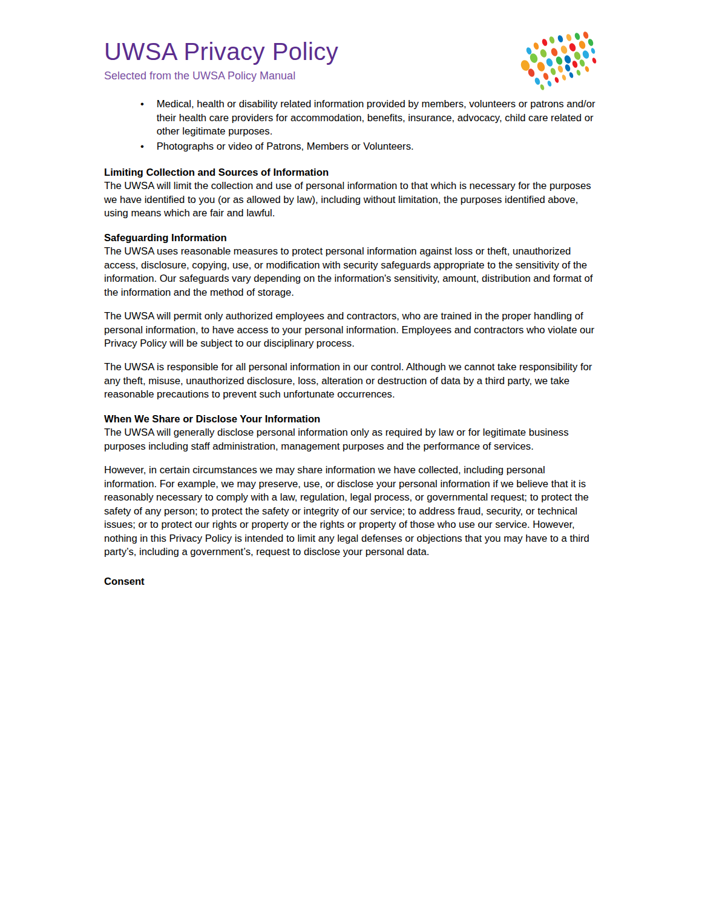UWSA Privacy Policy
Selected from the UWSA Policy Manual
Medical, health or disability related information provided by members, volunteers or patrons and/or their health care providers for accommodation, benefits, insurance, advocacy, child care related or other legitimate purposes.
Photographs or video of Patrons, Members or Volunteers.
Limiting Collection and Sources of Information
The UWSA will limit the collection and use of personal information to that which is necessary for the purposes we have identified to you (or as allowed by law), including without limitation, the purposes identified above, using means which are fair and lawful.
Safeguarding Information
The UWSA uses reasonable measures to protect personal information against loss or theft, unauthorized access, disclosure, copying, use, or modification with security safeguards appropriate to the sensitivity of the information. Our safeguards vary depending on the information's sensitivity, amount, distribution and format of the information and the method of storage.
The UWSA will permit only authorized employees and contractors, who are trained in the proper handling of personal information, to have access to your personal information. Employees and contractors who violate our Privacy Policy will be subject to our disciplinary process.
The UWSA is responsible for all personal information in our control. Although we cannot take responsibility for any theft, misuse, unauthorized disclosure, loss, alteration or destruction of data by a third party, we take reasonable precautions to prevent such unfortunate occurrences.
When We Share or Disclose Your Information
The UWSA will generally disclose personal information only as required by law or for legitimate business purposes including staff administration, management purposes and the performance of services.
However, in certain circumstances we may share information we have collected, including personal information. For example, we may preserve, use, or disclose your personal information if we believe that it is reasonably necessary to comply with a law, regulation, legal process, or governmental request; to protect the safety of any person; to protect the safety or integrity of our service; to address fraud, security, or technical issues; or to protect our rights or property or the rights or property of those who use our service. However, nothing in this Privacy Policy is intended to limit any legal defenses or objections that you may have to a third party’s, including a government’s, request to disclose your personal data.
Consent